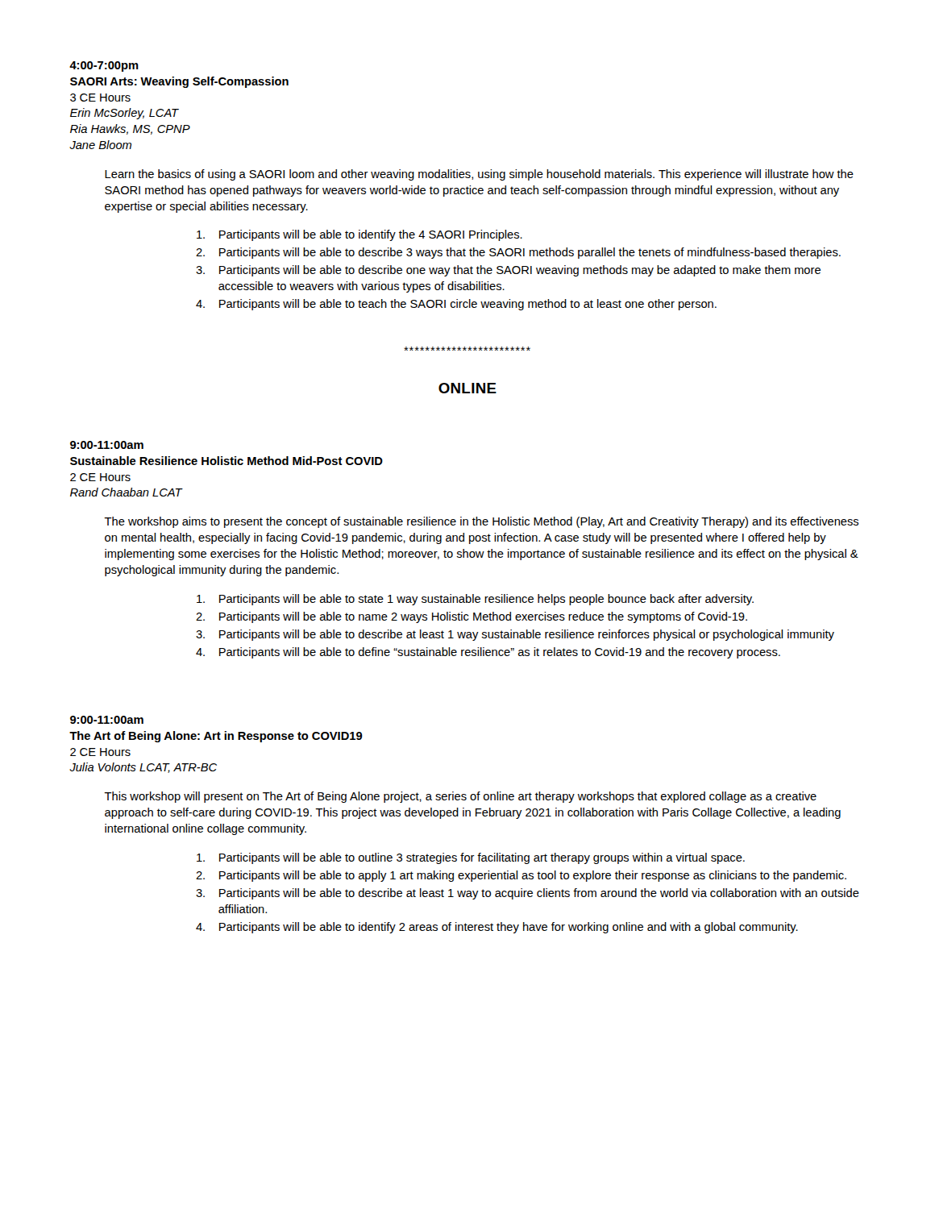4:00-7:00pm
SAORI Arts: Weaving Self-Compassion
3 CE Hours
Erin McSorley, LCAT
Ria Hawks, MS, CPNP
Jane Bloom
Learn the basics of using a SAORI loom and other weaving modalities, using simple household materials. This experience will illustrate how the SAORI method has opened pathways for weavers world-wide to practice and teach self-compassion through mindful expression, without any expertise or special abilities necessary.
Participants will be able to identify the 4 SAORI Principles.
Participants will be able to describe 3 ways that the SAORI methods parallel the tenets of mindfulness-based therapies.
Participants will be able to describe one way that the SAORI weaving methods may be adapted to make them more accessible to weavers with various types of disabilities.
Participants will be able to teach the SAORI circle weaving method to at least one other person.
************************
ONLINE
9:00-11:00am
Sustainable Resilience Holistic Method Mid-Post COVID
2 CE Hours
Rand Chaaban LCAT
The workshop aims to present the concept of sustainable resilience in the Holistic Method (Play, Art and Creativity Therapy) and its effectiveness on mental health, especially in facing Covid-19 pandemic, during and post infection. A case study will be presented where I offered help by implementing some exercises for the Holistic Method; moreover, to show the importance of sustainable resilience and its effect on the physical & psychological immunity during the pandemic.
Participants will be able to state 1 way sustainable resilience helps people bounce back after adversity.
Participants will be able to name 2 ways Holistic Method exercises reduce the symptoms of Covid-19.
Participants will be able to describe at least 1 way sustainable resilience reinforces physical or psychological immunity
Participants will be able to define “sustainable resilience” as it relates to Covid-19 and the recovery process.
9:00-11:00am
The Art of Being Alone: Art in Response to COVID19
2 CE Hours
Julia Volonts LCAT, ATR-BC
This workshop will present on The Art of Being Alone project, a series of online art therapy workshops that explored collage as a creative approach to self-care during COVID-19. This project was developed in February 2021 in collaboration with Paris Collage Collective, a leading international online collage community.
Participants will be able to outline 3 strategies for facilitating art therapy groups within a virtual space.
Participants will be able to apply 1 art making experiential as tool to explore their response as clinicians to the pandemic.
Participants will be able to describe at least 1 way to acquire clients from around the world via collaboration with an outside affiliation.
Participants will be able to identify 2 areas of interest they have for working online and with a global community.